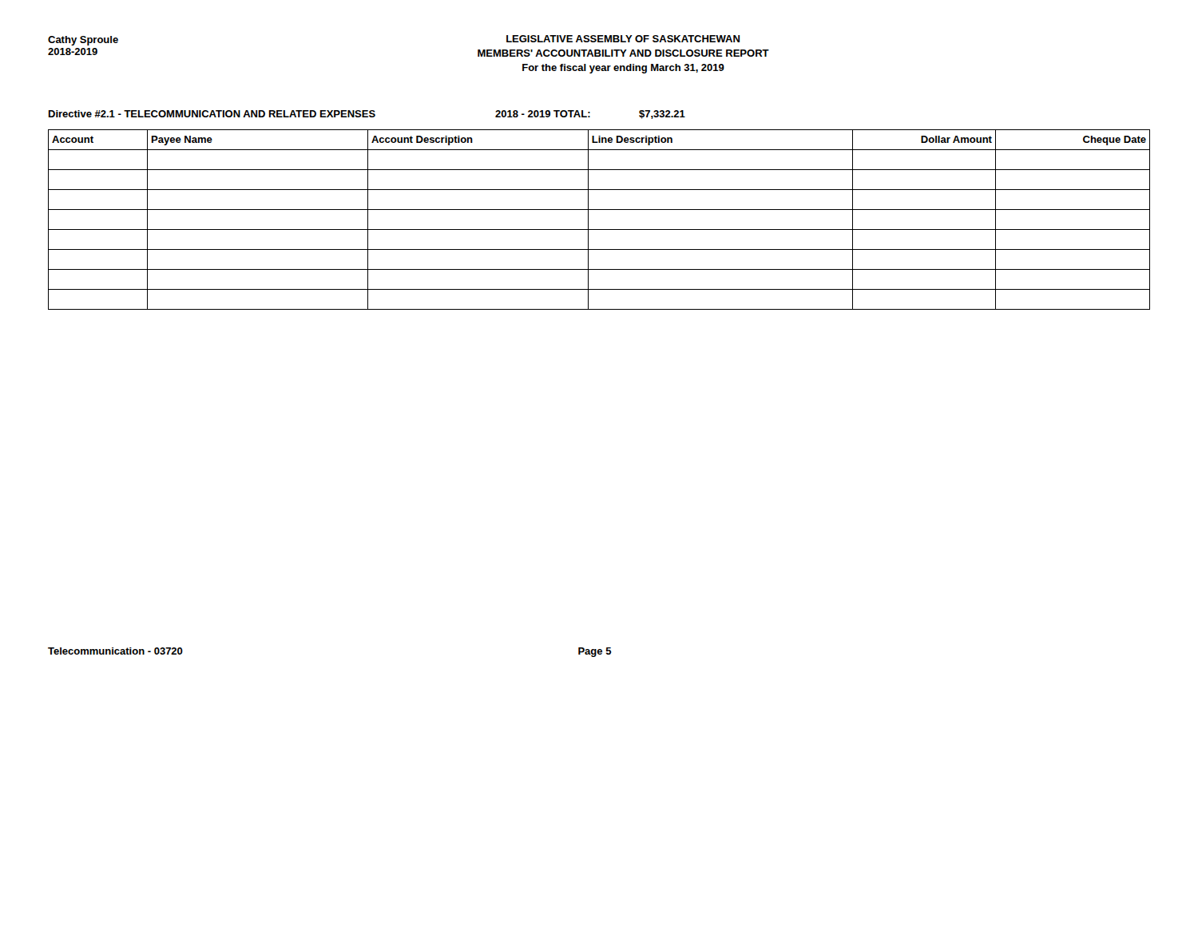Cathy Sproule
2018-2019
LEGISLATIVE ASSEMBLY OF SASKATCHEWAN
MEMBERS' ACCOUNTABILITY AND DISCLOSURE REPORT
For the fiscal year ending March 31, 2019
Directive #2.1 - TELECOMMUNICATION AND RELATED EXPENSES
2018 - 2019 TOTAL:
$7,332.21
| Account | Payee Name | Account Description | Line Description | Dollar Amount | Cheque Date |
| --- | --- | --- | --- | --- | --- |
Telecommunication - 03720
Page 5